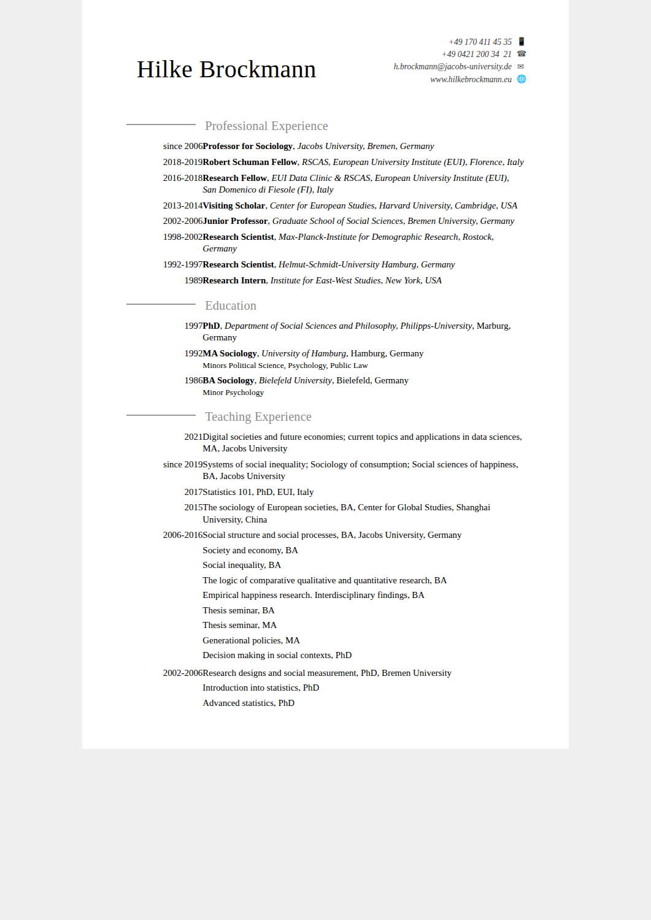Hilke Brockmann
+49 170 411 45 35 📱
+49 0421 200 34 21 ☎
h.brockmann@jacobs-university.de ✉
www.hilkebrockmann.eu 🌐
Professional Experience
| since 2006 | Professor for Sociology , Jacobs University, Bremen, Germany |
| 2018-2019 | Robert Schuman Fellow , RSCAS, European University Institute (EUI), Florence, Italy |
| 2016-2018 | Research Fellow , EUI Data Clinic & RSCAS, European University Institute (EUI), San Domenico di Fiesole (FI), Italy |
| 2013-2014 | Visiting Scholar , Center for European Studies, Harvard University, Cambridge, USA |
| 2002-2006 | Junior Professor , Graduate School of Social Sciences, Bremen University, Germany |
| 1998-2002 | Research Scientist , Max-Planck-Institute for Demographic Research, Rostock, Germany |
| 1992-1997 | Research Scientist , Helmut-Schmidt-University Hamburg, Germany |
| 1989 | Research Intern , Institute for East-West Studies, New York, USA |
Education
| 1997 | PhD , Department of Social Sciences and Philosophy, Philipps-University , Marburg, Germany |
| 1992 | MA Sociology , University of Hamburg , Hamburg, Germany Minors Political Science, Psychology, Public Law |
| 1986 | BA Sociology , Bielefeld University , Bielefeld, Germany Minor Psychology |
Teaching Experience
| 2021 | Digital societies and future economies; current topics and applications in data sciences, MA, Jacobs University |
| since 2019 | Systems of social inequality; Sociology of consumption; Social sciences of happiness, BA, Jacobs University |
| 2017 | Statistics 101, PhD, EUI, Italy |
| 2015 | The sociology of European societies, BA, Center for Global Studies, Shanghai University, China |
| 2006-2016 | Social structure and social processes, BA, Jacobs University, Germany Society and economy, BA Social inequality, BA The logic of comparative qualitative and quantitative research, BA Empirical happiness research. Interdisciplinary findings, BA Thesis seminar, BA Thesis seminar, MA Generational policies, MA Decision making in social contexts, PhD |
| 2002-2006 | Research designs and social measurement, PhD, Bremen University Introduction into statistics, PhD Advanced statistics, PhD |